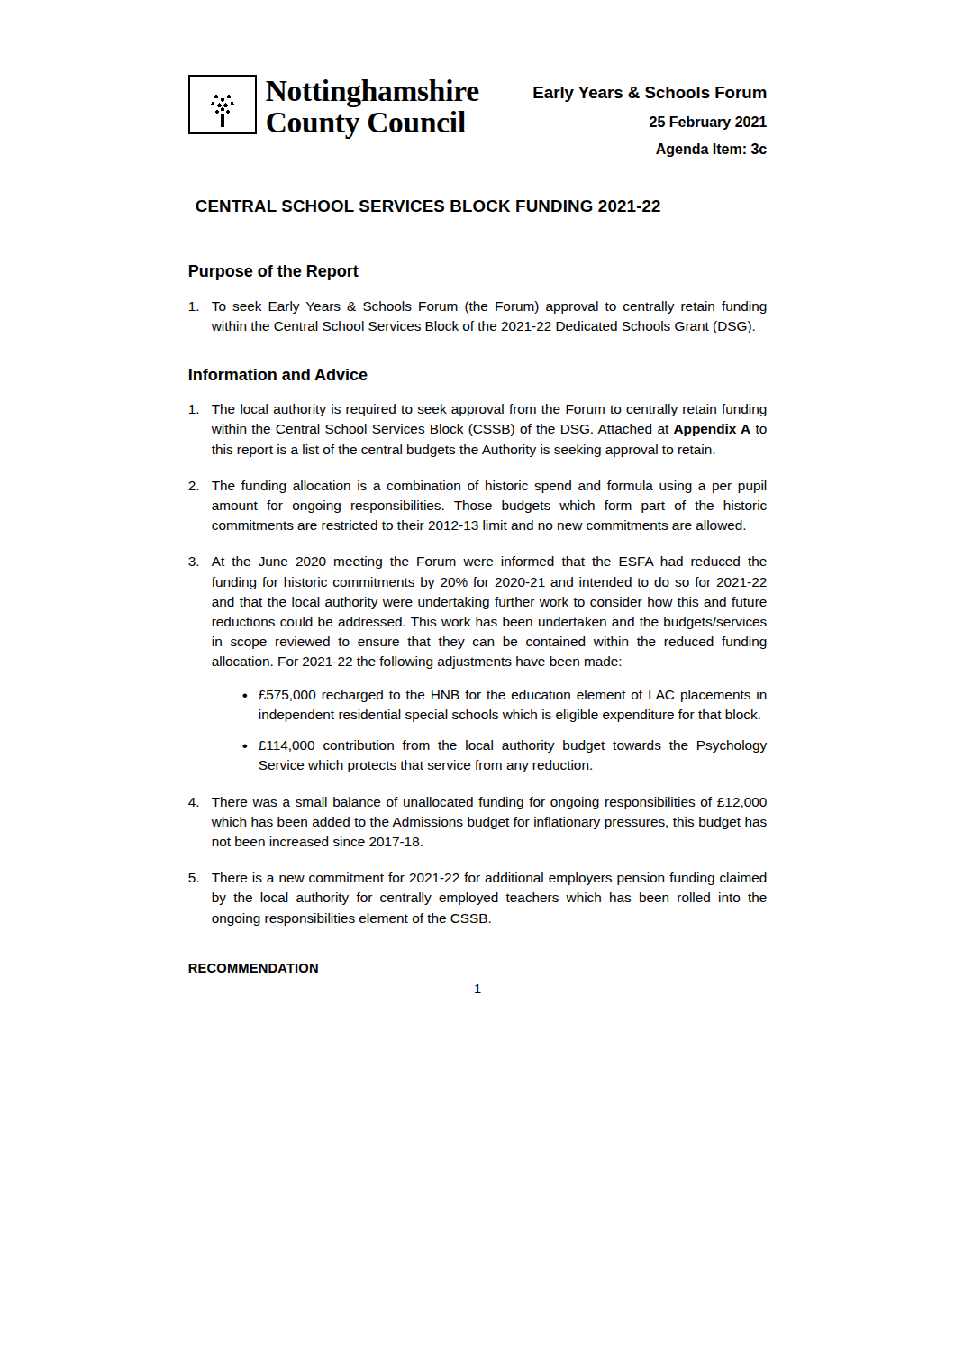Nottinghamshire
County Council
Early Years & Schools Forum
25 February 2021
Agenda Item: 3c
CENTRAL SCHOOL SERVICES BLOCK FUNDING 2021-22
Purpose of the Report
To seek Early Years & Schools Forum (the Forum) approval to centrally retain funding within the Central School Services Block of the 2021-22 Dedicated Schools Grant (DSG).
Information and Advice
The local authority is required to seek approval from the Forum to centrally retain funding within the Central School Services Block (CSSB) of the DSG. Attached at Appendix A to this report is a list of the central budgets the Authority is seeking approval to retain.
The funding allocation is a combination of historic spend and formula using a per pupil amount for ongoing responsibilities. Those budgets which form part of the historic commitments are restricted to their 2012-13 limit and no new commitments are allowed.
At the June 2020 meeting the Forum were informed that the ESFA had reduced the funding for historic commitments by 20% for 2020-21 and intended to do so for 2021-22 and that the local authority were undertaking further work to consider how this and future reductions could be addressed. This work has been undertaken and the budgets/services in scope reviewed to ensure that they can be contained within the reduced funding allocation. For 2021-22 the following adjustments have been made:
£575,000 recharged to the HNB for the education element of LAC placements in independent residential special schools which is eligible expenditure for that block.
£114,000 contribution from the local authority budget towards the Psychology Service which protects that service from any reduction.
There was a small balance of unallocated funding for ongoing responsibilities of £12,000 which has been added to the Admissions budget for inflationary pressures, this budget has not been increased since 2017-18.
There is a new commitment for 2021-22 for additional employers pension funding claimed by the local authority for centrally employed teachers which has been rolled into the ongoing responsibilities element of the CSSB.
RECOMMENDATION
1